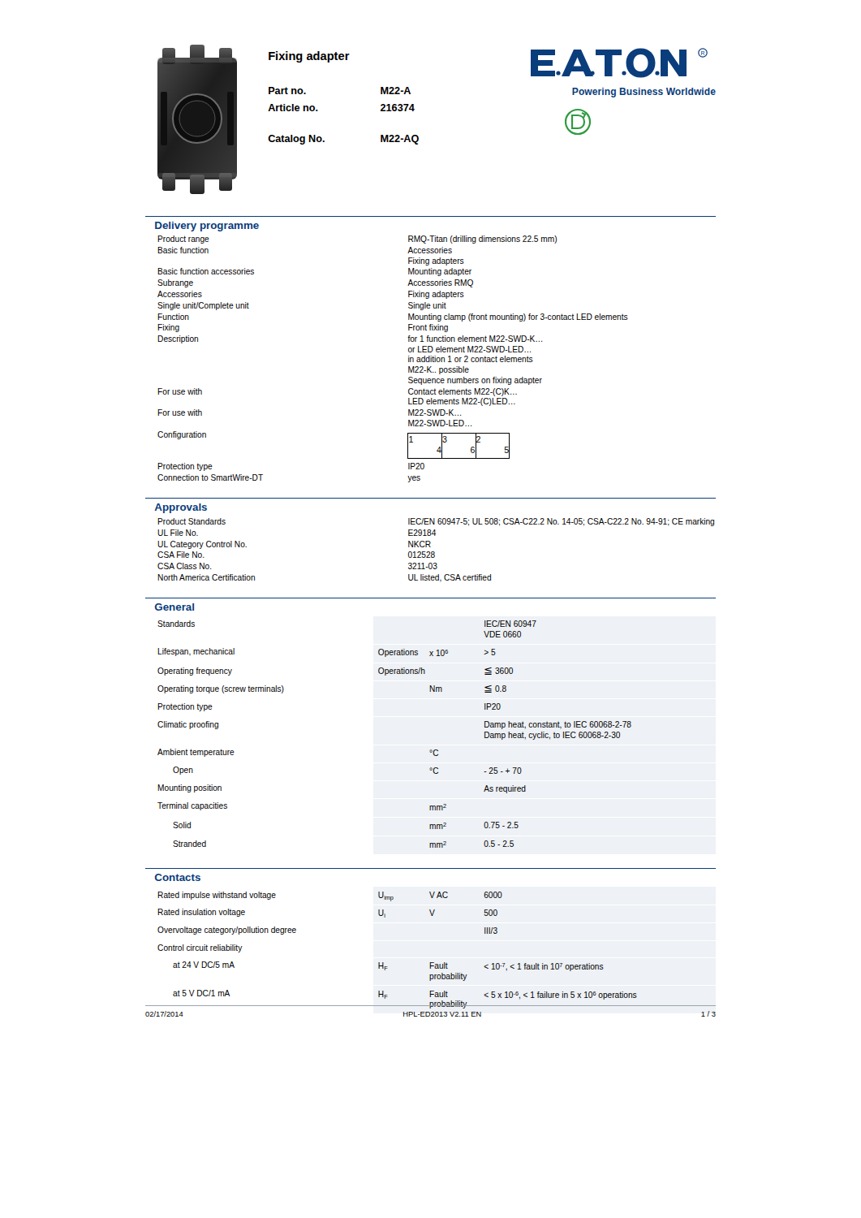Fixing adapter
| Part no. | M22-A |
| Article no. | 216374 |
| Catalog No. | M22-AQ |
R
Powering Business Worldwide
Delivery programme
| Product range | RMQ-Titan (drilling dimensions 22.5 mm) |
| Basic function | Accessories Fixing adapters |
| Basic function accessories | Mounting adapter |
| Subrange | Accessories RMQ |
| Accessories | Fixing adapters |
| Single unit/Complete unit | Single unit |
| Function | Mounting clamp (front mounting) for 3-contact LED elements |
| Fixing | Front fixing |
| Description | for 1 function element M22-SWD-K… or LED element M22-SWD-LED… in addition 1 or 2 contact elements M22-K.. possible Sequence numbers on fixing adapter |
| For use with | Contact elements M22-(C)K… LED elements M22-(C)LED… |
| For use with | M22-SWD-K… M22-SWD-LED… |
| Configuration | / 1 4 / 3 6 / 2 5 / |
| Protection type | IP20 |
| Connection to SmartWire-DT | yes |
Approvals
| Product Standards | IEC/EN 60947-5; UL 508; CSA-C22.2 No. 14-05; CSA-C22.2 No. 94-91; CE marking |
| UL File No. | E29184 |
| UL Category Control No. | NKCR |
| CSA File No. | 012528 |
| CSA Class No. | 3211-03 |
| North America Certification | UL listed, CSA certified |
General
| Standards | | | IEC/EN 60947 VDE 0660 |
| Lifespan, mechanical | Operations | x 10 6 | > 5 |
| Operating frequency | Operations/h | | ≦ 3600 |
| Operating torque (screw terminals) | | Nm | ≦ 0.8 |
| Protection type | | | IP20 |
| Climatic proofing | | | Damp heat, constant, to IEC 60068-2-78 Damp heat, cyclic, to IEC 60068-2-30 |
| Ambient temperature | | °C | |
| Open | | °C | - 25 - + 70 |
| Mounting position | | | As required |
| Terminal capacities | | mm 2 | |
| Solid | | mm 2 | 0.75 - 2.5 |
| Stranded | | mm 2 | 0.5 - 2.5 |
Contacts
| Rated impulse withstand voltage | U imp | V AC | 6000 |
| Rated insulation voltage | U i | V | 500 |
| Overvoltage category/pollution degree | | | III/3 |
| Control circuit reliability | | | |
| at 24 V DC/5 mA | H F | Fault probability | < 10 -7 , < 1 fault in 10 7 operations |
| at 5 V DC/1 mA | H F | Fault probability | < 5 x 10 -6 , < 1 failure in 5 x 10 6 operations |
02/17/2014
HPL-ED2013 V2.11 EN
1 / 3